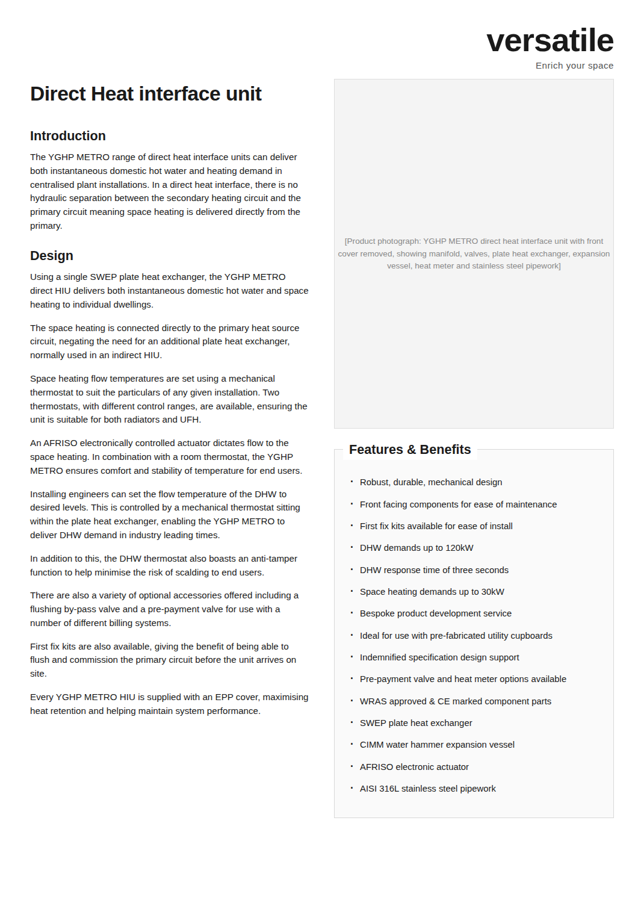versatile
Enrich your space
Direct Heat interface unit
Introduction
The YGHP METRO range of direct heat interface units can deliver both instantaneous domestic hot water and heating demand in centralised plant installations. In a direct heat interface, there is no hydraulic separation between the secondary heating circuit and the primary circuit meaning space heating is delivered directly from the primary.
Design
Using a single SWEP plate heat exchanger, the YGHP METRO direct HIU delivers both instantaneous domestic hot water and space heating to individual dwellings.
The space heating is connected directly to the primary heat source circuit, negating the need for an additional plate heat exchanger, normally used in an indirect HIU.
Space heating flow temperatures are set using a mechanical thermostat to suit the particulars of any given installation. Two thermostats, with different control ranges, are available, ensuring the unit is suitable for both radiators and UFH.
An AFRISO electronically controlled actuator dictates flow to the space heating. In combination with a room thermostat, the YGHP METRO ensures comfort and stability of temperature for end users.
Installing engineers can set the flow temperature of the DHW to desired levels. This is controlled by a mechanical thermostat sitting within the plate heat exchanger, enabling the YGHP METRO to deliver DHW demand in industry leading times.
In addition to this, the DHW thermostat also boasts an anti-tamper function to help minimise the risk of scalding to end users.
There are also a variety of optional accessories offered including a flushing by-pass valve and a pre-payment valve for use with a number of different billing systems.
First fix kits are also available, giving the benefit of being able to flush and commission the primary circuit before the unit arrives on site.
Every YGHP METRO HIU is supplied with an EPP cover, maximising heat retention and helping maintain system performance.
[Product photograph: YGHP METRO direct heat interface unit with front cover removed, showing manifold, valves, plate heat exchanger, expansion vessel, heat meter and stainless steel pipework]
Features & Benefits
Robust, durable, mechanical design
Front facing components for ease of maintenance
First fix kits available for ease of install
DHW demands up to 120kW
DHW response time of three seconds
Space heating demands up to 30kW
Bespoke product development service
Ideal for use with pre-fabricated utility cupboards
Indemnified specification design support
Pre-payment valve and heat meter options available
WRAS approved & CE marked component parts
SWEP plate heat exchanger
CIMM water hammer expansion vessel
AFRISO electronic actuator
AISI 316L stainless steel pipework